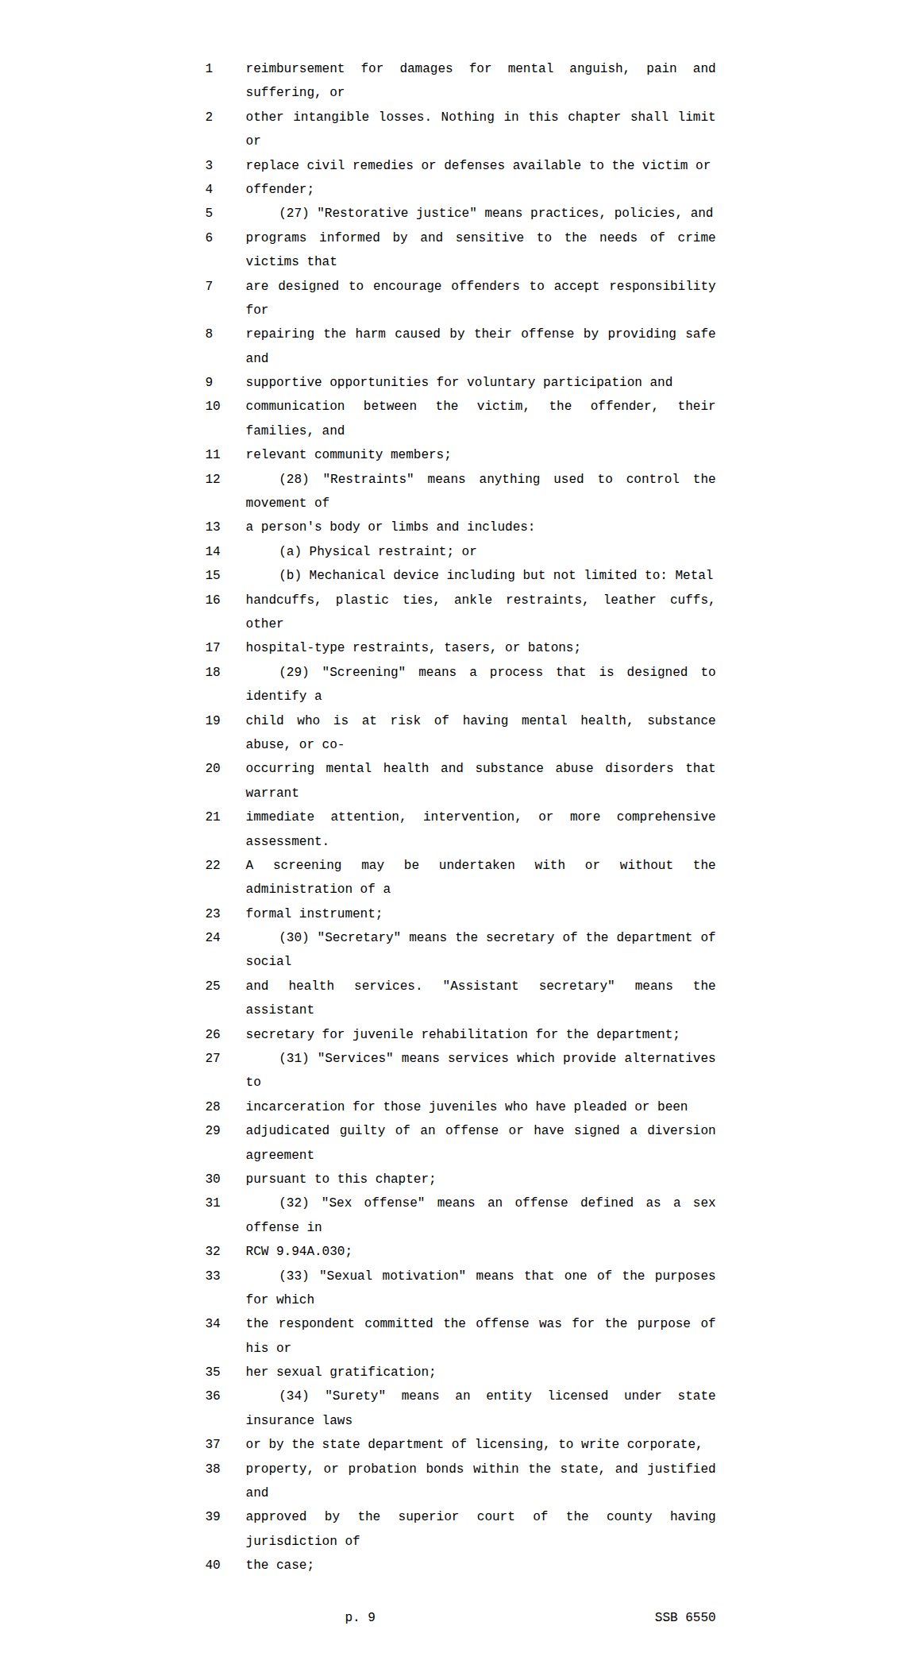reimbursement for damages for mental anguish, pain and suffering, or
other intangible losses. Nothing in this chapter shall limit or
replace civil remedies or defenses available to the victim or
offender;
(27) "Restorative justice" means practices, policies, and
programs informed by and sensitive to the needs of crime victims that
are designed to encourage offenders to accept responsibility for
repairing the harm caused by their offense by providing safe and
supportive opportunities for voluntary participation and
communication between the victim, the offender, their families, and
relevant community members;
(28) "Restraints" means anything used to control the movement of
a person's body or limbs and includes:
(a) Physical restraint; or
(b) Mechanical device including but not limited to: Metal
handcuffs, plastic ties, ankle restraints, leather cuffs, other
hospital-type restraints, tasers, or batons;
(29) "Screening" means a process that is designed to identify a
child who is at risk of having mental health, substance abuse, or co-
occurring mental health and substance abuse disorders that warrant
immediate attention, intervention, or more comprehensive assessment.
A screening may be undertaken with or without the administration of a
formal instrument;
(30) "Secretary" means the secretary of the department of social
and health services. "Assistant secretary" means the assistant
secretary for juvenile rehabilitation for the department;
(31) "Services" means services which provide alternatives to
incarceration for those juveniles who have pleaded or been
adjudicated guilty of an offense or have signed a diversion agreement
pursuant to this chapter;
(32) "Sex offense" means an offense defined as a sex offense in
RCW 9.94A.030;
(33) "Sexual motivation" means that one of the purposes for which
the respondent committed the offense was for the purpose of his or
her sexual gratification;
(34) "Surety" means an entity licensed under state insurance laws
or by the state department of licensing, to write corporate,
property, or probation bonds within the state, and justified and
approved by the superior court of the county having jurisdiction of
the case;
p. 9 SSB 6550